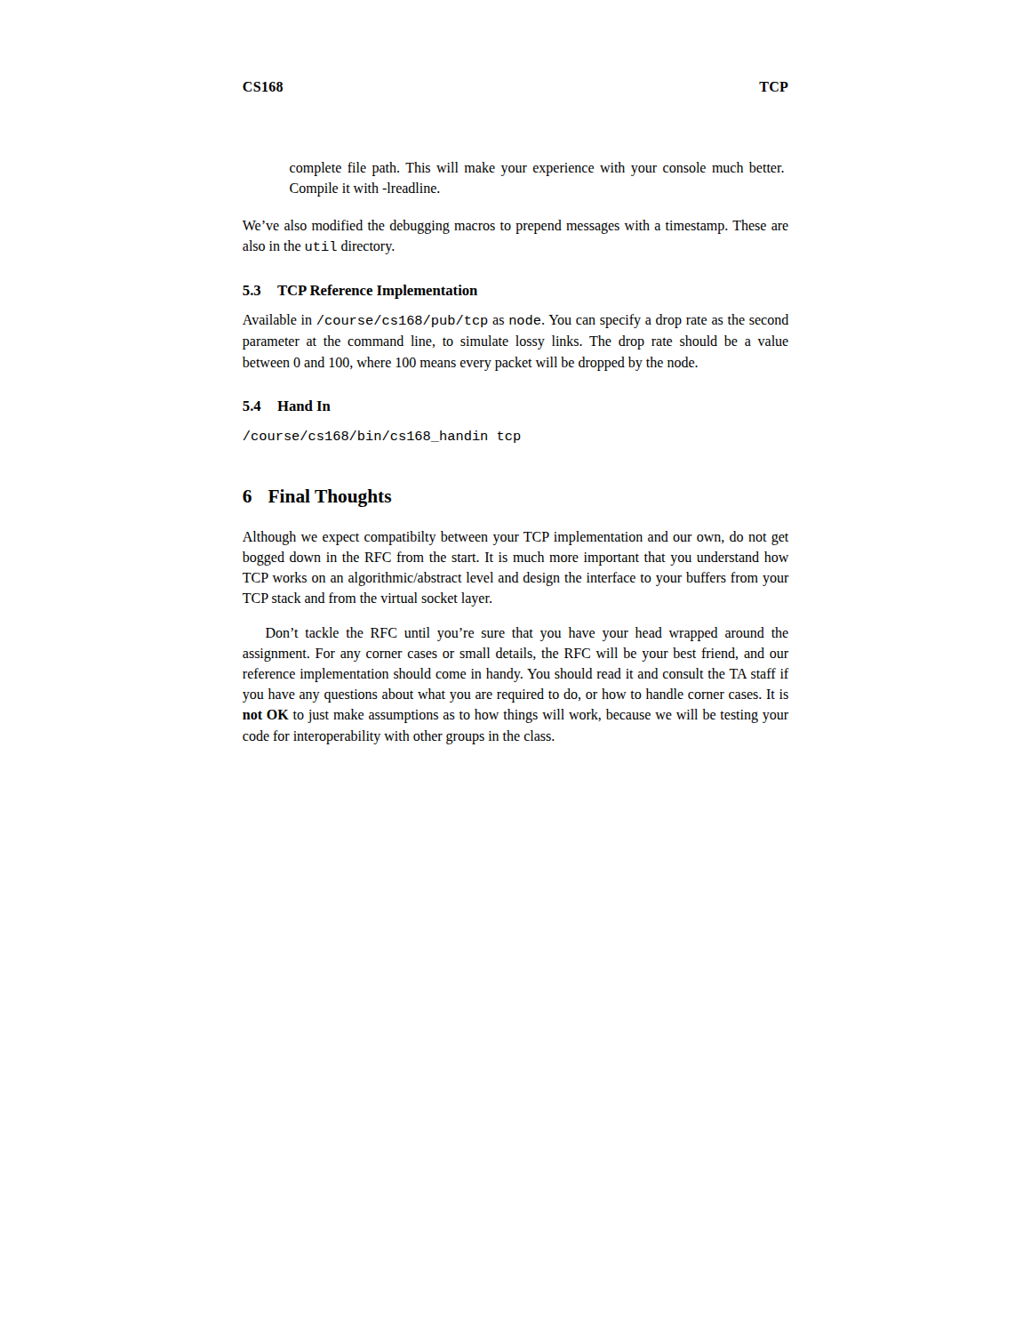CS168 TCP
complete file path. This will make your experience with your console much better. Compile it with -lreadline.
We’ve also modified the debugging macros to prepend messages with a timestamp. These are also in the util directory.
5.3 TCP Reference Implementation
Available in /course/cs168/pub/tcp as node. You can specify a drop rate as the second parameter at the command line, to simulate lossy links. The drop rate should be a value between 0 and 100, where 100 means every packet will be dropped by the node.
5.4 Hand In
/course/cs168/bin/cs168_handin tcp
6 Final Thoughts
Although we expect compatibilty between your TCP implementation and our own, do not get bogged down in the RFC from the start. It is much more important that you understand how TCP works on an algorithmic/abstract level and design the interface to your buffers from your TCP stack and from the virtual socket layer.
Don’t tackle the RFC until you’re sure that you have your head wrapped around the assignment. For any corner cases or small details, the RFC will be your best friend, and our reference implementation should come in handy. You should read it and consult the TA staff if you have any questions about what you are required to do, or how to handle corner cases. It is not OK to just make assumptions as to how things will work, because we will be testing your code for interoperability with other groups in the class.